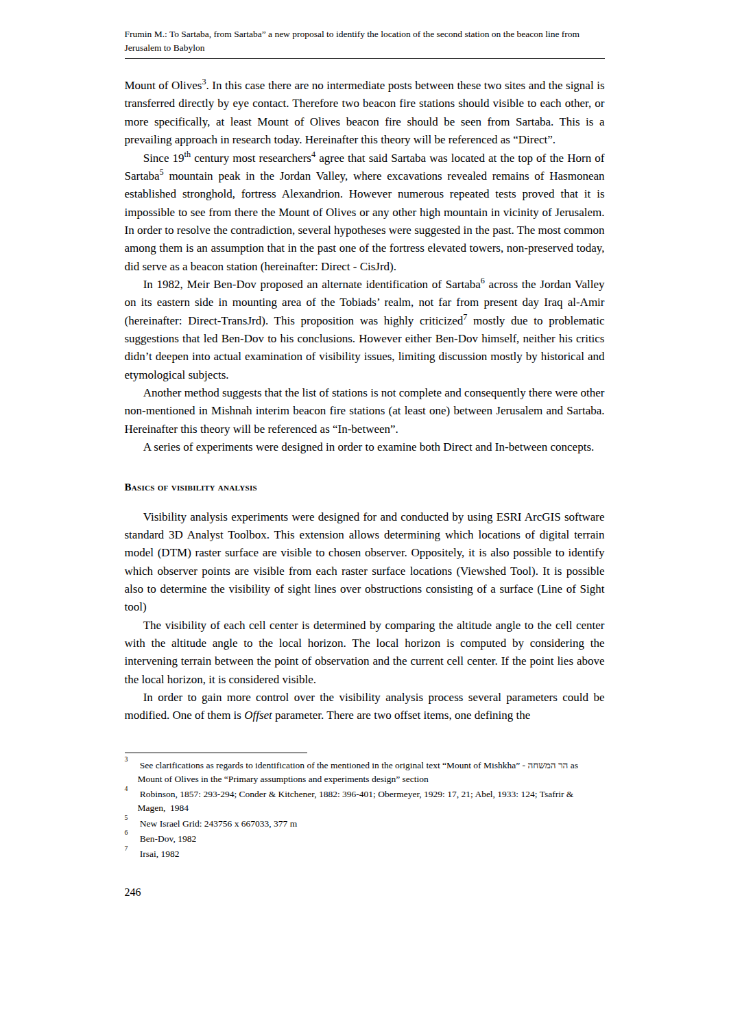Frumin M.: To Sartaba, from Sartaba” a new proposal to identify the location of the second station on the beacon line from Jerusalem to Babylon
Mount of Olives3. In this case there are no intermediate posts between these two sites and the signal is transferred directly by eye contact. Therefore two beacon fire stations should visible to each other, or more specifically, at least Mount of Olives beacon fire should be seen from Sartaba. This is a prevailing approach in research today. Hereinafter this theory will be referenced as “Direct”.
Since 19th century most researchers4 agree that said Sartaba was located at the top of the Horn of Sartaba5 mountain peak in the Jordan Valley, where excavations revealed remains of Hasmonean established stronghold, fortress Alexandrion. However numerous repeated tests proved that it is impossible to see from there the Mount of Olives or any other high mountain in vicinity of Jerusalem. In order to resolve the contradiction, several hypotheses were suggested in the past. The most common among them is an assumption that in the past one of the fortress elevated towers, non-preserved today, did serve as a beacon station (hereinafter: Direct - CisJrd).
In 1982, Meir Ben-Dov proposed an alternate identification of Sartaba6 across the Jordan Valley on its eastern side in mounting area of the Tobiads’ realm, not far from present day Iraq al-Amir (hereinafter: Direct-TransJrd). This proposition was highly criticized7 mostly due to problematic suggestions that led Ben-Dov to his conclusions. However either Ben-Dov himself, neither his critics didn’t deepen into actual examination of visibility issues, limiting discussion mostly by historical and etymological subjects.
Another method suggests that the list of stations is not complete and consequently there were other non-mentioned in Mishnah interim beacon fire stations (at least one) between Jerusalem and Sartaba. Hereinafter this theory will be referenced as “In-between”.
A series of experiments were designed in order to examine both Direct and In-between concepts.
Basics of visibility analysis
Visibility analysis experiments were designed for and conducted by using ESRI ArcGIS software standard 3D Analyst Toolbox. This extension allows determining which locations of digital terrain model (DTM) raster surface are visible to chosen observer. Oppositely, it is also possible to identify which observer points are visible from each raster surface locations (Viewshed Tool). It is possible also to determine the visibility of sight lines over obstructions consisting of a surface (Line of Sight tool)
The visibility of each cell center is determined by comparing the altitude angle to the cell center with the altitude angle to the local horizon. The local horizon is computed by considering the intervening terrain between the point of observation and the current cell center. If the point lies above the local horizon, it is considered visible.
In order to gain more control over the visibility analysis process several parameters could be modified. One of them is Offset parameter. There are two offset items, one defining the
3 See clarifications as regards to identification of the mentioned in the original text “Mount of Mishkha” - הר המשחה as Mount of Olives in the “Primary assumptions and experiments design” section
4 Robinson, 1857: 293-294; Conder & Kitchener, 1882: 396-401; Obermeyer, 1929: 17, 21; Abel, 1933: 124; Tsafrir & Magen, 1984
5 New Israel Grid: 243756 x 667033, 377 m
6 Ben-Dov, 1982
7 Irsai, 1982
246